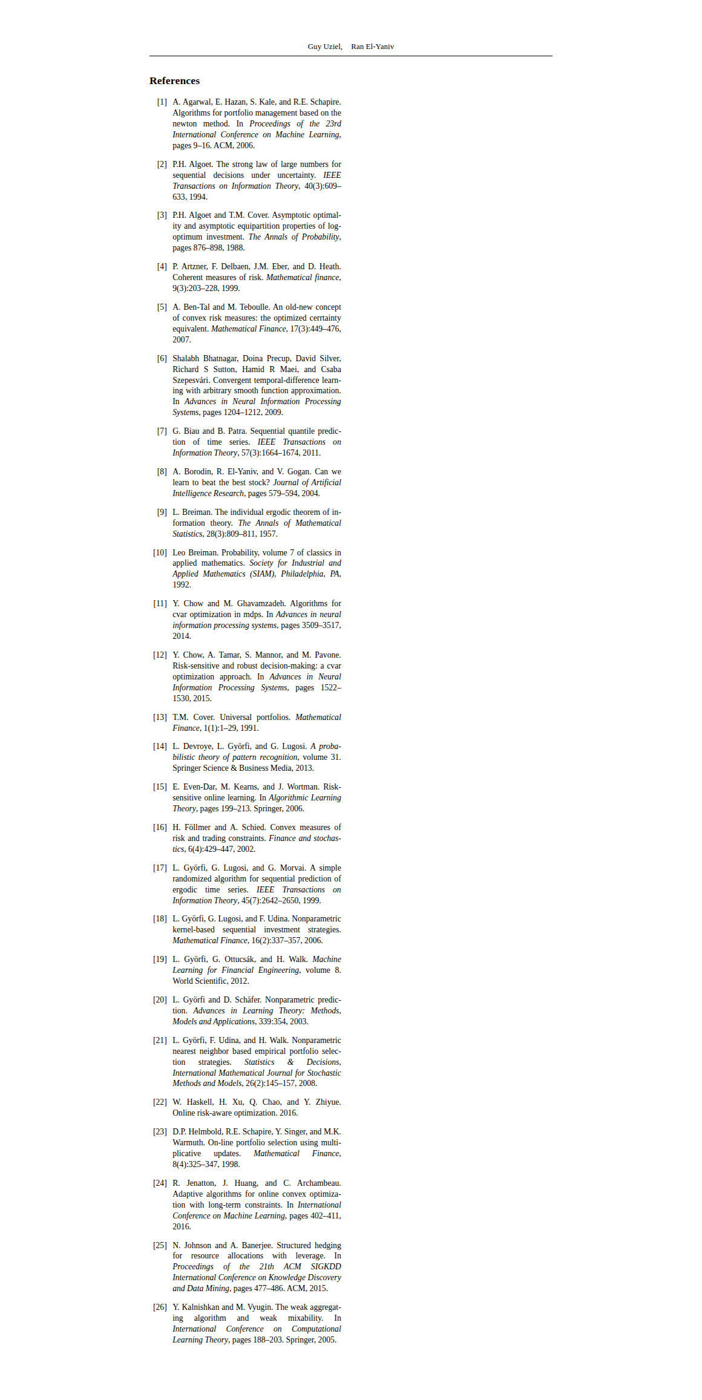Guy Uziel, Ran El-Yaniv
References
[1]
A. Agarwal, E. Hazan, S. Kale, and R.E. Schapire. Algorithms for portfolio management based on the newton method. In Proceedings of the 23rd International Conference on Machine Learning, pages 9–16. ACM, 2006.
[2]
P.H. Algoet. The strong law of large numbers for sequential decisions under uncertainty. IEEE Transactions on Information Theory, 40(3):609–633, 1994.
[3]
P.H. Algoet and T.M. Cover. Asymptotic optimality and asymptotic equipartition properties of log-optimum investment. The Annals of Probability, pages 876–898, 1988.
[4]
P. Artzner, F. Delbaen, J.M. Eber, and D. Heath. Coherent measures of risk. Mathematical finance, 9(3):203–228, 1999.
[5]
A. Ben-Tal and M. Teboulle. An old-new concept of convex risk measures: the optimized cerrtainty equivalent. Mathematical Finance, 17(3):449–476, 2007.
[6]
Shalabh Bhatnagar, Doina Precup, David Silver, Richard S Sutton, Hamid R Maei, and Csaba Szepesvári. Convergent temporal-difference learning with arbitrary smooth function approximation. In Advances in Neural Information Processing Systems, pages 1204–1212, 2009.
[7]
G. Biau and B. Patra. Sequential quantile prediction of time series. IEEE Transactions on Information Theory, 57(3):1664–1674, 2011.
[8]
A. Borodin, R. El-Yaniv, and V. Gogan. Can we learn to beat the best stock? Journal of Artificial Intelligence Research, pages 579–594, 2004.
[9]
L. Breiman. The individual ergodic theorem of information theory. The Annals of Mathematical Statistics, 28(3):809–811, 1957.
[10]
Leo Breiman. Probability, volume 7 of classics in applied mathematics. Society for Industrial and Applied Mathematics (SIAM), Philadelphia, PA, 1992.
[11]
Y. Chow and M. Ghavamzadeh. Algorithms for cvar optimization in mdps. In Advances in neural information processing systems, pages 3509–3517, 2014.
[12]
Y. Chow, A. Tamar, S. Mannor, and M. Pavone. Risk-sensitive and robust decision-making: a cvar optimization approach. In Advances in Neural Information Processing Systems, pages 1522–1530, 2015.
[13]
T.M. Cover. Universal portfolios. Mathematical Finance, 1(1):1–29, 1991.
[14]
L. Devroye, L. Györfi, and G. Lugosi. A probabilistic theory of pattern recognition, volume 31. Springer Science & Business Media, 2013.
[15]
E. Even-Dar, M. Kearns, and J. Wortman. Risk-sensitive online learning. In Algorithmic Learning Theory, pages 199–213. Springer, 2006.
[16]
H. Föllmer and A. Schied. Convex measures of risk and trading constraints. Finance and stochastics, 6(4):429–447, 2002.
[17]
L. Györfi, G. Lugosi, and G. Morvai. A simple randomized algorithm for sequential prediction of ergodic time series. IEEE Transactions on Information Theory, 45(7):2642–2650, 1999.
[18]
L. Györfi, G. Lugosi, and F. Udina. Nonparametric kernel-based sequential investment strategies. Mathematical Finance, 16(2):337–357, 2006.
[19]
L. Györfi, G. Ottucsák, and H. Walk. Machine Learning for Financial Engineering, volume 8. World Scientific, 2012.
[20]
L. Györfi and D. Schäfer. Nonparametric prediction. Advances in Learning Theory: Methods, Models and Applications, 339:354, 2003.
[21]
L. Györfi, F. Udina, and H. Walk. Nonparametric nearest neighbor based empirical portfolio selection strategies. Statistics & Decisions, International Mathematical Journal for Stochastic Methods and Models, 26(2):145–157, 2008.
[22]
W. Haskell, H. Xu, Q. Chao, and Y. Zhiyue. Online risk-aware optimization. 2016.
[23]
D.P. Helmbold, R.E. Schapire, Y. Singer, and M.K. Warmuth. On-line portfolio selection using multiplicative updates. Mathematical Finance, 8(4):325–347, 1998.
[24]
R. Jenatton, J. Huang, and C. Archambeau. Adaptive algorithms for online convex optimization with long-term constraints. In International Conference on Machine Learning, pages 402–411, 2016.
[25]
N. Johnson and A. Banerjee. Structured hedging for resource allocations with leverage. In Proceedings of the 21th ACM SIGKDD International Conference on Knowledge Discovery and Data Mining, pages 477–486. ACM, 2015.
[26]
Y. Kalnishkan and M. Vyugin. The weak aggregating algorithm and weak mixability. In International Conference on Computational Learning Theory, pages 188–203. Springer, 2005.